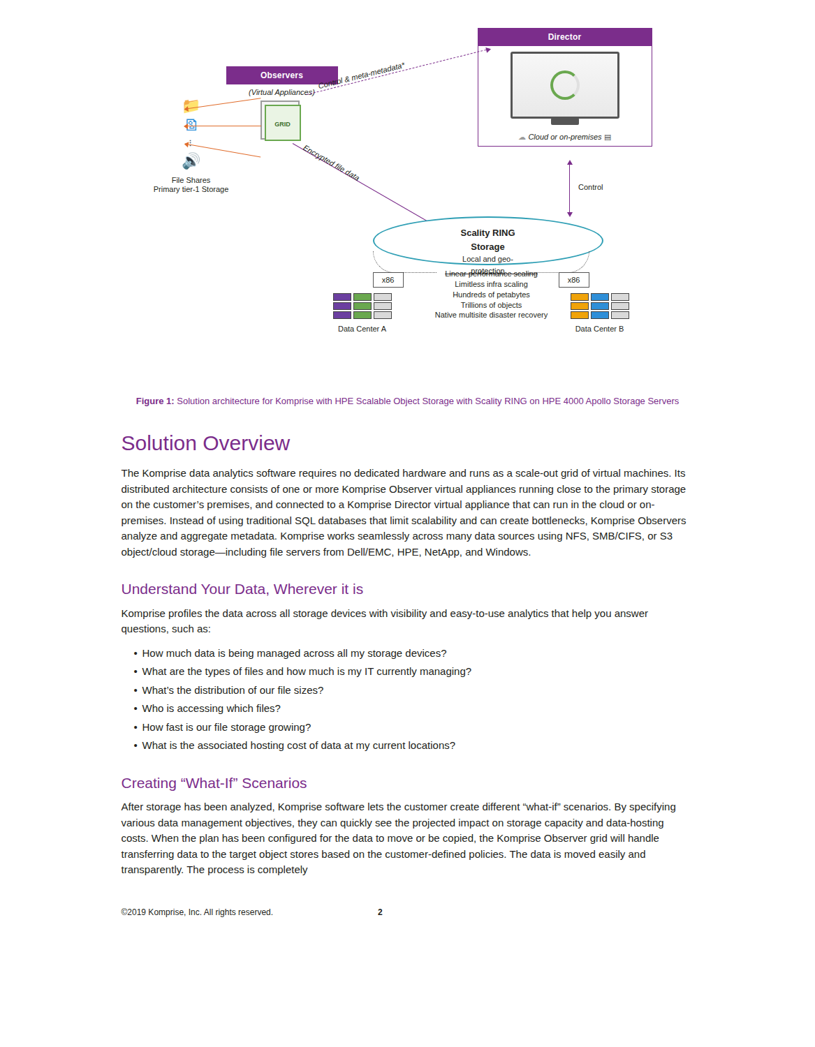📁 🖻 ⋮ 🔊
File Shares
Primary tier-1 Storage
Observers
(Virtual Appliances)
GRID
Director
☁ Cloud or on-premises ▤
Control & meta-metadata*
Encrypted file data
Control
Scality RING
Storage
Local and geo-
protection
Linear performance scaling
Limitless infra scaling
Hundreds of petabytes
Trillions of objects
Native multisite disaster recovery
x86
x86
Data Center A
Data Center B
Figure 1: Solution architecture for Komprise with HPE Scalable Object Storage with Scality RING on HPE 4000 Apollo Storage Servers
Solution Overview
The Komprise data analytics software requires no dedicated hardware and runs as a scale-out grid of virtual machines. Its distributed architecture consists of one or more Komprise Observer virtual appliances running close to the primary storage on the customer’s premises, and connected to a Komprise Director virtual appliance that can run in the cloud or on-premises. Instead of using traditional SQL databases that limit scalability and can create bottlenecks, Komprise Observers analyze and aggregate metadata. Komprise works seamlessly across many data sources using NFS, SMB/CIFS, or S3 object/cloud storage—including file servers from Dell/EMC, HPE, NetApp, and Windows.
Understand Your Data, Wherever it is
Komprise profiles the data across all storage devices with visibility and easy-to-use analytics that help you answer questions, such as:
How much data is being managed across all my storage devices?
What are the types of files and how much is my IT currently managing?
What’s the distribution of our file sizes?
Who is accessing which files?
How fast is our file storage growing?
What is the associated hosting cost of data at my current locations?
Creating “What-If” Scenarios
After storage has been analyzed, Komprise software lets the customer create different “what-if” scenarios. By specifying various data management objectives, they can quickly see the projected impact on storage capacity and data-hosting costs. When the plan has been configured for the data to move or be copied, the Komprise Observer grid will handle transferring data to the target object stores based on the customer-defined policies. The data is moved easily and transparently. The process is completely
©2019 Komprise, Inc. All rights reserved. 2